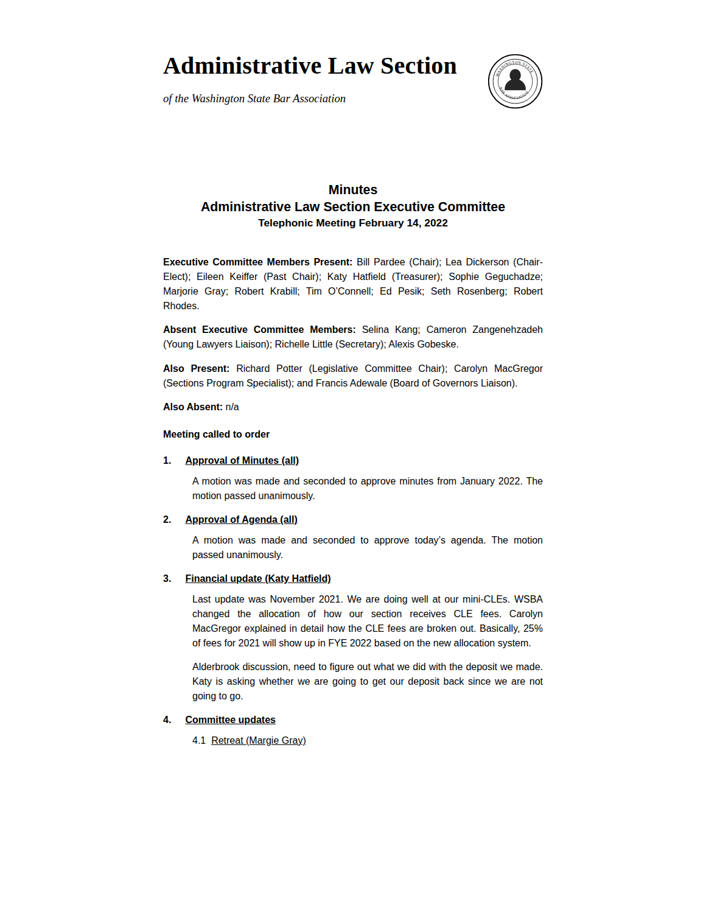Administrative Law Section
of the Washington State Bar Association
WASHINGTON STATE BAR ASSOCIATION
Minutes
Administrative Law Section Executive Committee
Telephonic Meeting February 14, 2022
Executive Committee Members Present: Bill Pardee (Chair); Lea Dickerson (Chair-Elect); Eileen Keiffer (Past Chair); Katy Hatfield (Treasurer); Sophie Geguchadze; Marjorie Gray; Robert Krabill; Tim O’Connell; Ed Pesik; Seth Rosenberg; Robert Rhodes.
Absent Executive Committee Members: Selina Kang; Cameron Zangenehzadeh (Young Lawyers Liaison); Richelle Little (Secretary); Alexis Gobeske.
Also Present: Richard Potter (Legislative Committee Chair); Carolyn MacGregor (Sections Program Specialist); and Francis Adewale (Board of Governors Liaison).
Also Absent: n/a
Meeting called to order
Approval of Minutes (all)
A motion was made and seconded to approve minutes from January 2022. The motion passed unanimously.
Approval of Agenda (all)
A motion was made and seconded to approve today’s agenda. The motion passed unanimously.
Financial update (Katy Hatfield)
Last update was November 2021. We are doing well at our mini-CLEs. WSBA changed the allocation of how our section receives CLE fees. Carolyn MacGregor explained in detail how the CLE fees are broken out. Basically, 25% of fees for 2021 will show up in FYE 2022 based on the new allocation system.
Alderbrook discussion, need to figure out what we did with the deposit we made. Katy is asking whether we are going to get our deposit back since we are not going to go.
Committee updates
4.1 Retreat (Margie Gray)